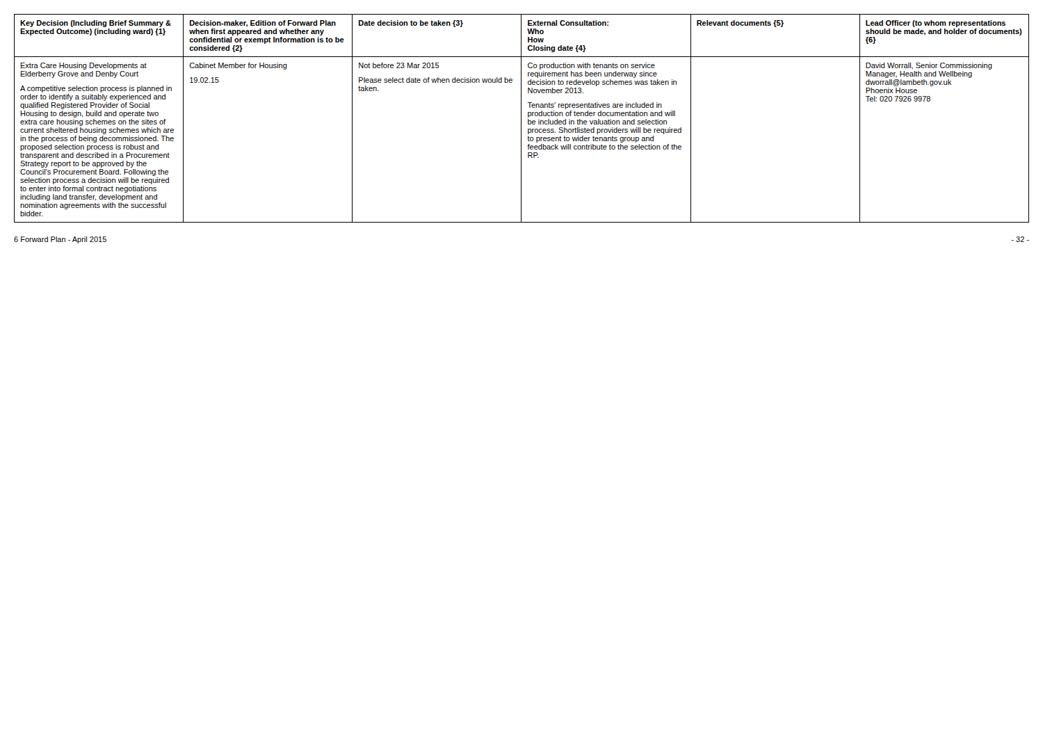| Key Decision (Including Brief Summary & Expected Outcome) (including ward) {1} | Decision-maker, Edition of Forward Plan when first appeared and whether any confidential or exempt Information is to be considered {2} | Date decision to be taken {3} | External Consultation: Who How Closing date {4} | Relevant documents {5} | Lead Officer (to whom representations should be made, and holder of documents) {6} |
| --- | --- | --- | --- | --- | --- |
| Extra Care Housing Developments at Elderberry Grove and Denby Court A competitive selection process is planned in order to identify a suitably experienced and qualified Registered Provider of Social Housing to design, build and operate two extra care housing schemes on the sites of current sheltered housing schemes which are in the process of being decommissioned. The proposed selection process is robust and transparent and described in a Procurement Strategy report to be approved by the Council's Procurement Board. Following the selection process a decision will be required to enter into formal contract negotiations including land transfer, development and nomination agreements with the successful bidder. | Cabinet Member for Housing 19.02.15 | Not before 23 Mar 2015 Please select date of when decision would be taken. | Co production with tenants on service requirement has been underway since decision to redevelop schemes was taken in November 2013. Tenants' representatives are included in production of tender documentation and will be included in the valuation and selection process. Shortlisted providers will be required to present to wider tenants group and feedback will contribute to the selection of the RP. | | David Worrall, Senior Commissioning Manager, Health and Wellbeing dworrall@lambeth.gov.uk Phoenix House Tel: 020 7926 9978 |
6 Forward Plan - April 2015 - 32 -